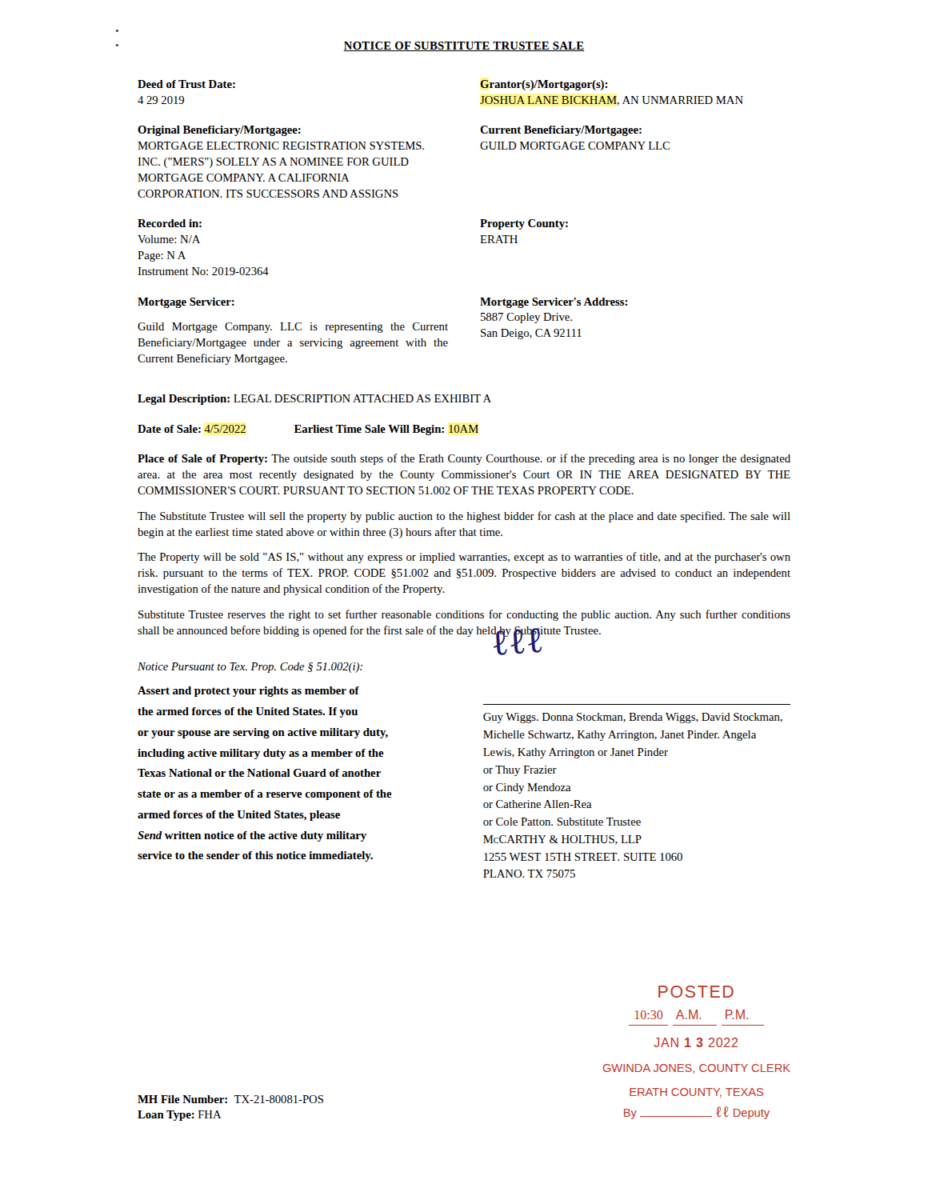• •
NOTICE OF SUBSTITUTE TRUSTEE SALE
Deed of Trust Date:
4 29 2019
Grantor(s)/Mortgagor(s):
JOSHUA LANE BICKHAM, AN UNMARRIED MAN
Original Beneficiary/Mortgagee:
MORTGAGE ELECTRONIC REGISTRATION SYSTEMS.
INC. ("MERS") SOLELY AS A NOMINEE FOR GUILD
MORTGAGE COMPANY. A CALIFORNIA
CORPORATION. ITS SUCCESSORS AND ASSIGNS
Current Beneficiary/Mortgagee:
GUILD MORTGAGE COMPANY LLC
Recorded in:
Volume: N/A
Page: N A
Instrument No: 2019-02364
Property County:
ERATH
Mortgage Servicer:
Guild Mortgage Company. LLC is representing the Current Beneficiary/Mortgagee under a servicing agreement with the Current Beneficiary Mortgagee.
Mortgage Servicer's Address:
5887 Copley Drive.
San Deigo, CA 92111
Legal Description: LEGAL DESCRIPTION ATTACHED AS EXHIBIT A
Date of Sale: 4/5/2022
Earliest Time Sale Will Begin: 10AM
Place of Sale of Property: The outside south steps of the Erath County Courthouse. or if the preceding area is no longer the designated area. at the area most recently designated by the County Commissioner's Court OR IN THE AREA DESIGNATED BY THE COMMISSIONER'S COURT. PURSUANT TO SECTION 51.002 OF THE TEXAS PROPERTY CODE.
The Substitute Trustee will sell the property by public auction to the highest bidder for cash at the place and date specified. The sale will begin at the earliest time stated above or within three (3) hours after that time.
The Property will be sold "AS IS," without any express or implied warranties, except as to warranties of title, and at the purchaser's own risk. pursuant to the terms of TEX. PROP. CODE §51.002 and §51.009. Prospective bidders are advised to conduct an independent investigation of the nature and physical condition of the Property.
Substitute Trustee reserves the right to set further reasonable conditions for conducting the public auction. Any such further conditions shall be announced before bidding is opened for the first sale of the day held by Substitute Trustee.
Notice Pursuant to Tex. Prop. Code § 51.002(i):
Assert and protect your rights as member of
the armed forces of the United States. If you
or your spouse are serving on active military duty,
including active military duty as a member of the
Texas National or the National Guard of another
state or as a member of a reserve component of the
armed forces of the United States, please
Send written notice of the active duty military
service to the sender of this notice immediately.
ℓℓℓ
Guy Wiggs. Donna Stockman, Brenda Wiggs, David Stockman,
Michelle Schwartz, Kathy Arrington, Janet Pinder. Angela
Lewis, Kathy Arrington or Janet Pinder
or Thuy Frazier
or Cindy Mendoza
or Catherine Allen-Rea
or Cole Patton. Substitute Trustee
Mc CARTHY & HOLTHUS, LLP
1255 WEST 15TH STREET. SUITE 1060
PLANO. TX 75075
MH File Number: TX-21-80081-POS
Loan Type: FHA
POSTED
10:30 A.M. P.M.
JAN 1 3 2022
GWINDA JONES, COUNTY CLERK
ERATH COUNTY, TEXAS
By ℓℓ Deputy